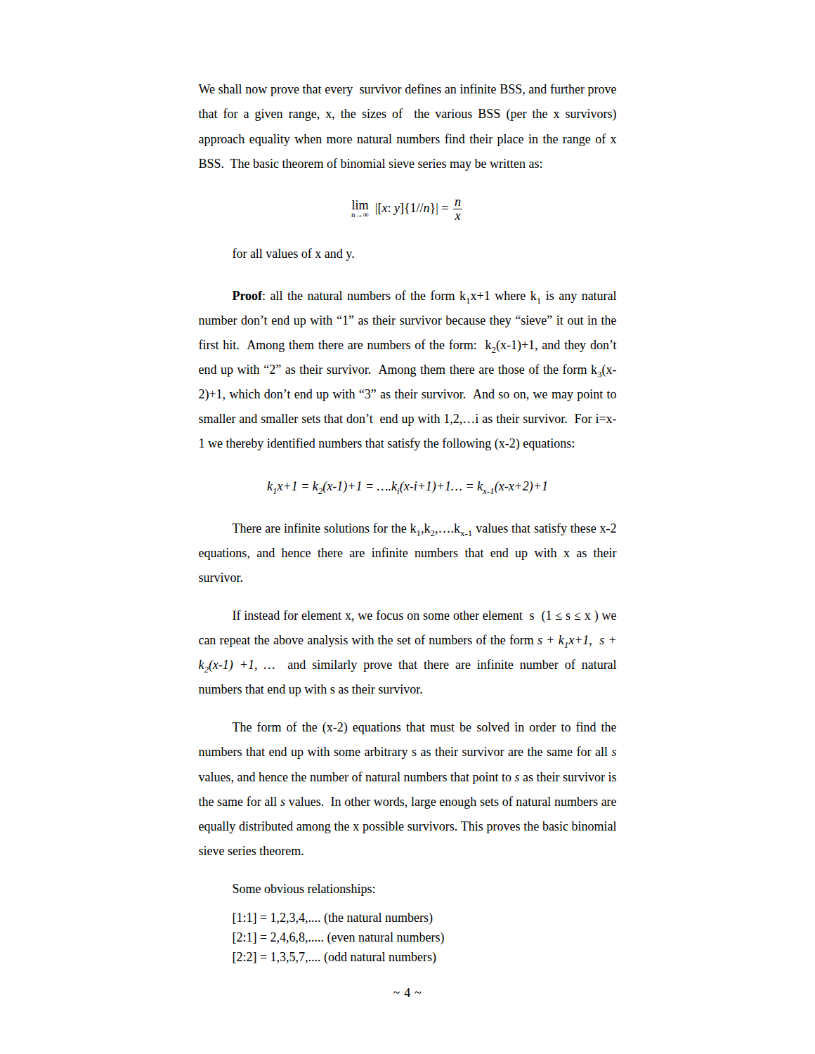We shall now prove that every survivor defines an infinite BSS, and further prove that for a given range, x, the sizes of the various BSS (per the x survivors) approach equality when more natural numbers find their place in the range of x BSS. The basic theorem of binomial sieve series may be written as:
lim n→∞ |[x: y]{1//n}| = nx
for all values of x and y.
Proof: all the natural numbers of the form k1x+1 where k1 is any natural number don’t end up with “1” as their survivor because they “sieve” it out in the first hit. Among them there are numbers of the form: k2(x-1)+1, and they don’t end up with “2” as their survivor. Among them there are those of the form k3(x-2)+1, which don’t end up with “3” as their survivor. And so on, we may point to smaller and smaller sets that don’t end up with 1,2,…i as their survivor. For i=x-1 we thereby identified numbers that satisfy the following (x-2) equations:
k1x+1 = k2(x-1)+1 = ….ki(x-i+1)+1… = kx-1(x-x+2)+1
There are infinite solutions for the k1,k2,….kx-1 values that satisfy these x-2 equations, and hence there are infinite numbers that end up with x as their survivor.
If instead for element x, we focus on some other element s (1 ≤ s ≤ x ) we can repeat the above analysis with the set of numbers of the form s + k1x+1, s + k2(x-1) +1, … and similarly prove that there are infinite number of natural numbers that end up with s as their survivor.
The form of the (x-2) equations that must be solved in order to find the numbers that end up with some arbitrary s as their survivor are the same for all s values, and hence the number of natural numbers that point to s as their survivor is the same for all s values. In other words, large enough sets of natural numbers are equally distributed among the x possible survivors. This proves the basic binomial sieve series theorem.
Some obvious relationships:
[1:1] = 1,2,3,4,.... (the natural numbers)
[2:1] = 2,4,6,8,..... (even natural numbers)
[2:2] = 1,3,5,7,.... (odd natural numbers)
~ 4 ~